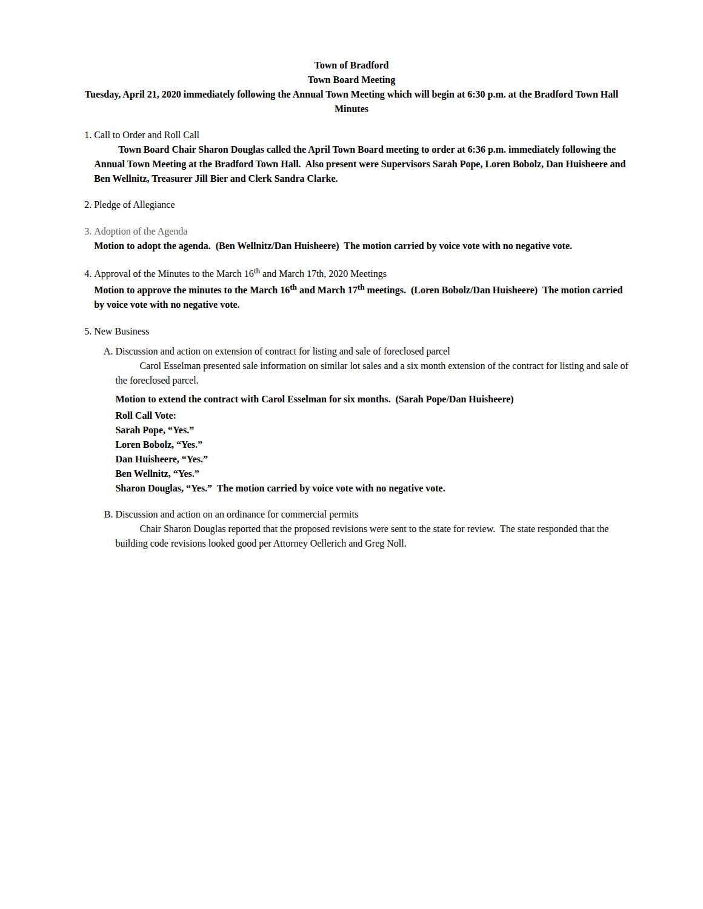Town of Bradford
Town Board Meeting
Tuesday, April 21, 2020 immediately following the Annual Town Meeting which will begin at 6:30 p.m. at the Bradford Town Hall
Minutes
Call to Order and Roll Call
Town Board Chair Sharon Douglas called the April Town Board meeting to order at 6:36 p.m. immediately following the Annual Town Meeting at the Bradford Town Hall. Also present were Supervisors Sarah Pope, Loren Bobolz, Dan Huisheere and Ben Wellnitz, Treasurer Jill Bier and Clerk Sandra Clarke.
Pledge of Allegiance
Adoption of the Agenda
Motion to adopt the agenda. (Ben Wellnitz/Dan Huisheere) The motion carried by voice vote with no negative vote.
Approval of the Minutes to the March 16th and March 17th, 2020 Meetings
Motion to approve the minutes to the March 16th and March 17th meetings. (Loren Bobolz/Dan Huisheere) The motion carried by voice vote with no negative vote.
New Business
Discussion and action on extension of contract for listing and sale of foreclosed parcel
Carol Esselman presented sale information on similar lot sales and a six month extension of the contract for listing and sale of the foreclosed parcel.
Motion to extend the contract with Carol Esselman for six months. (Sarah Pope/Dan Huisheere)
Roll Call Vote:
Sarah Pope, “Yes.”
Loren Bobolz, “Yes.”
Dan Huisheere, “Yes.”
Ben Wellnitz, “Yes.”
Sharon Douglas, “Yes.” The motion carried by voice vote with no negative vote.
Discussion and action on an ordinance for commercial permits
Chair Sharon Douglas reported that the proposed revisions were sent to the state for review. The state responded that the building code revisions looked good per Attorney Oellerich and Greg Noll.